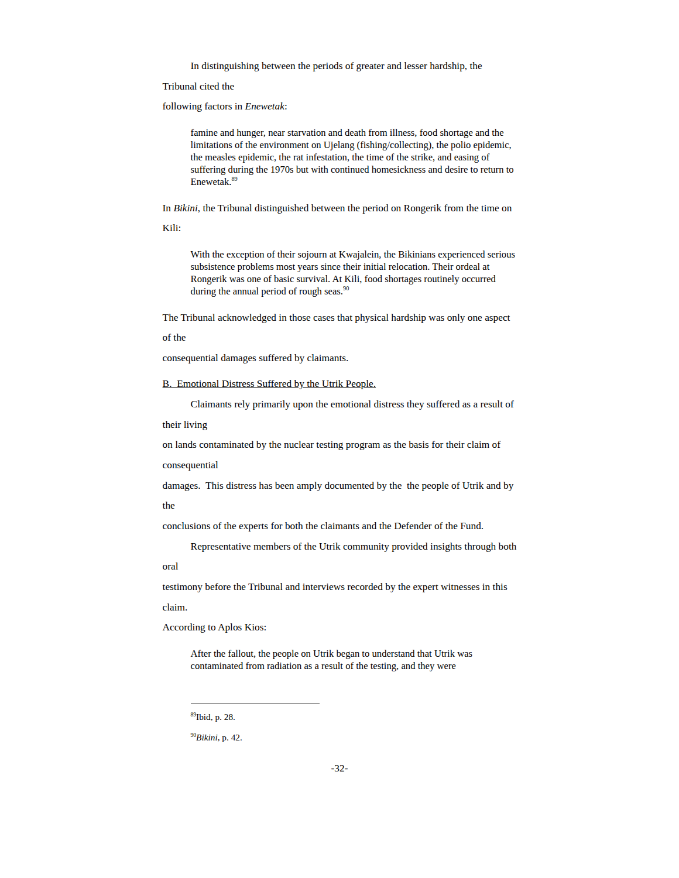In distinguishing between the periods of greater and lesser hardship, the Tribunal cited the
following factors in Enewetak:
famine and hunger, near starvation and death from illness, food shortage and the limitations of the environment on Ujelang (fishing/collecting), the polio epidemic, the measles epidemic, the rat infestation, the time of the strike, and easing of suffering during the 1970s but with continued homesickness and desire to return to Enewetak.89
In Bikini, the Tribunal distinguished between the period on Rongerik from the time on Kili:
With the exception of their sojourn at Kwajalein, the Bikinians experienced serious subsistence problems most years since their initial relocation. Their ordeal at Rongerik was one of basic survival. At Kili, food shortages routinely occurred during the annual period of rough seas.90
The Tribunal acknowledged in those cases that physical hardship was only one aspect of the
consequential damages suffered by claimants.
B. Emotional Distress Suffered by the Utrik People.
Claimants rely primarily upon the emotional distress they suffered as a result of their living
on lands contaminated by the nuclear testing program as the basis for their claim of consequential
damages. This distress has been amply documented by the the people of Utrik and by the
conclusions of the experts for both the claimants and the Defender of the Fund.
Representative members of the Utrik community provided insights through both oral
testimony before the Tribunal and interviews recorded by the expert witnesses in this claim.
According to Aplos Kios:
After the fallout, the people on Utrik began to understand that Utrik was contaminated from radiation as a result of the testing, and they were
89Ibid, p. 28.
90Bikini, p. 42.
-32-